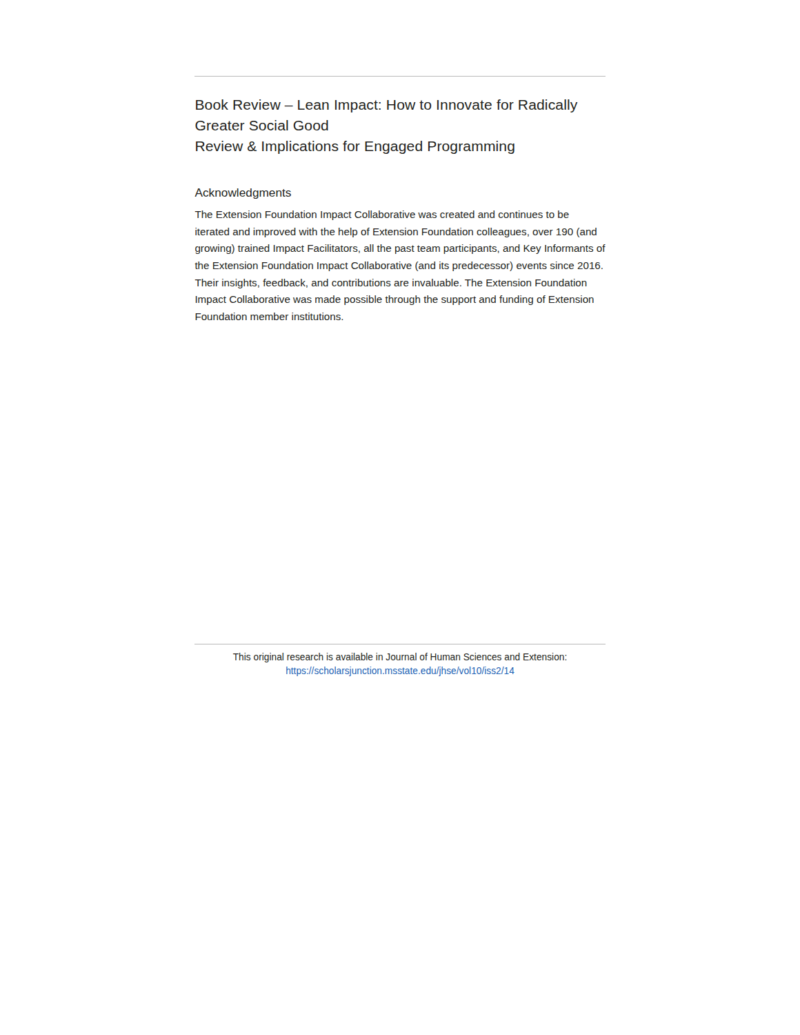Book Review – Lean Impact: How to Innovate for Radically Greater Social Good
Review & Implications for Engaged Programming
Acknowledgments
The Extension Foundation Impact Collaborative was created and continues to be iterated and improved with the help of Extension Foundation colleagues, over 190 (and growing) trained Impact Facilitators, all the past team participants, and Key Informants of the Extension Foundation Impact Collaborative (and its predecessor) events since 2016. Their insights, feedback, and contributions are invaluable. The Extension Foundation Impact Collaborative was made possible through the support and funding of Extension Foundation member institutions.
This original research is available in Journal of Human Sciences and Extension:
https://scholarsjunction.msstate.edu/jhse/vol10/iss2/14